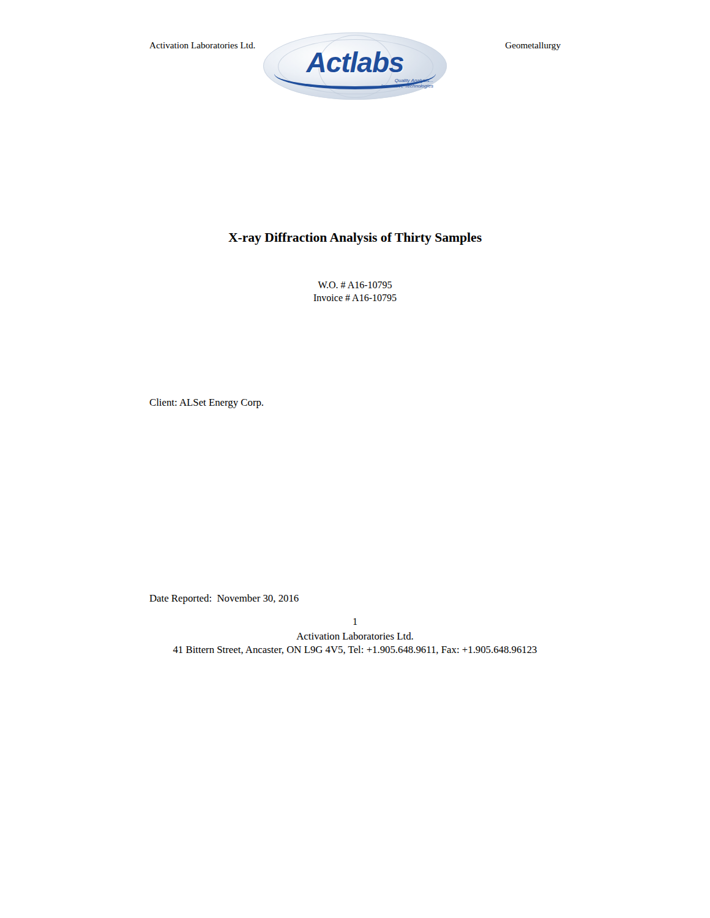Activation Laboratories Ltd.
Geometallurgy
Actlabs Quality Analysis...
Innovative Technologies
X-ray Diffraction Analysis of Thirty Samples
W.O. # A16-10795
Invoice # A16-10795
Client: ALSet Energy Corp.
Date Reported: November 30, 2016
1
Activation Laboratories Ltd.
41 Bittern Street, Ancaster, ON L9G 4V5, Tel: +1.905.648.9611, Fax: +1.905.648.96123